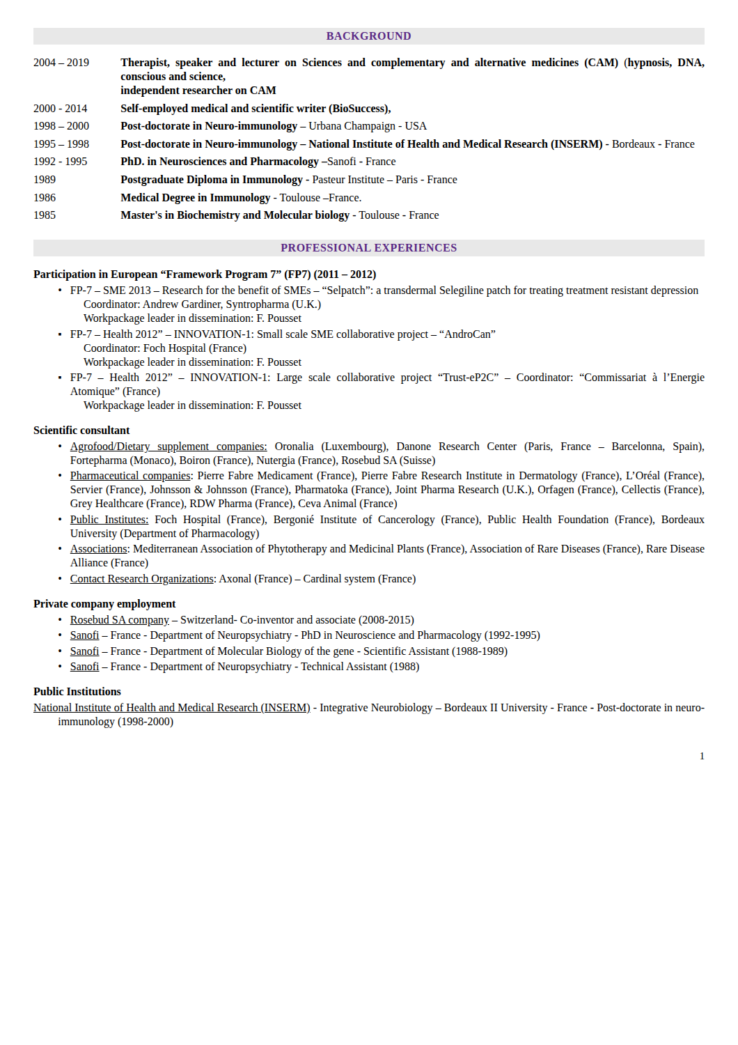BACKGROUND
| 2004 – 2019 | Therapist, speaker and lecturer on Sciences and complementary and alternative medicines (CAM) ( hypnosis, DNA, conscious and science, independent researcher on CAM |
| 2000 - 2014 | Self-employed medical and scientific writer (BioSuccess), |
| 1998 – 2000 | Post-doctorate in Neuro-immunology – Urbana Champaign - USA |
| 1995 – 1998 | Post-doctorate in Neuro-immunology – National Institute of Health and Medical Research (INSERM) - Bordeaux - France |
| 1992 - 1995 | PhD. in Neurosciences and Pharmacology – Sanofi - France |
| 1989 | Postgraduate Diploma in Immunology - Pasteur Institute – Paris - France |
| 1986 | Medical Degree in Immunology - Toulouse –France. |
| 1985 | Master's in Biochemistry and Molecular biology - Toulouse - France |
PROFESSIONAL EXPERIENCES
Participation in European “Framework Program 7” (FP7) (2011 – 2012)
FP-7 – SME 2013 – Research for the benefit of SMEs – “Selpatch”: a transdermal Selegiline patch for treating treatment resistant depression
Coordinator: Andrew Gardiner, Syntropharma (U.K.)
Workpackage leader in dissemination: F. Pousset
FP-7 – Health 2012” – INNOVATION-1: Small scale SME collaborative project – “AndroCan”
Coordinator: Foch Hospital (France)
Workpackage leader in dissemination: F. Pousset
FP-7 – Health 2012” – INNOVATION-1: Large scale collaborative project “Trust-eP2C” – Coordinator: “Commissariat à l’Energie Atomique” (France)
Workpackage leader in dissemination: F. Pousset
Scientific consultant
Agrofood/Dietary supplement companies: Oronalia (Luxembourg), Danone Research Center (Paris, France – Barcelonna, Spain), Fortepharma (Monaco), Boiron (France), Nutergia (France), Rosebud SA (Suisse)
Pharmaceutical companies: Pierre Fabre Medicament (France), Pierre Fabre Research Institute in Dermatology (France), L’Oréal (France), Servier (France), Johnsson & Johnsson (France), Pharmatoka (France), Joint Pharma Research (U.K.), Orfagen (France), Cellectis (France), Grey Healthcare (France), RDW Pharma (France), Ceva Animal (France)
Public Institutes: Foch Hospital (France), Bergonié Institute of Cancerology (France), Public Health Foundation (France), Bordeaux University (Department of Pharmacology)
Associations: Mediterranean Association of Phytotherapy and Medicinal Plants (France), Association of Rare Diseases (France), Rare Disease Alliance (France)
Contact Research Organizations: Axonal (France) – Cardinal system (France)
Private company employment
Rosebud SA company – Switzerland- Co-inventor and associate (2008-2015)
Sanofi – France - Department of Neuropsychiatry - PhD in Neuroscience and Pharmacology (1992-1995)
Sanofi – France - Department of Molecular Biology of the gene - Scientific Assistant (1988-1989)
Sanofi – France - Department of Neuropsychiatry - Technical Assistant (1988)
Public Institutions
National Institute of Health and Medical Research (INSERM) - Integrative Neurobiology – Bordeaux II University - France - Post-doctorate in neuro-immunology (1998-2000)
1